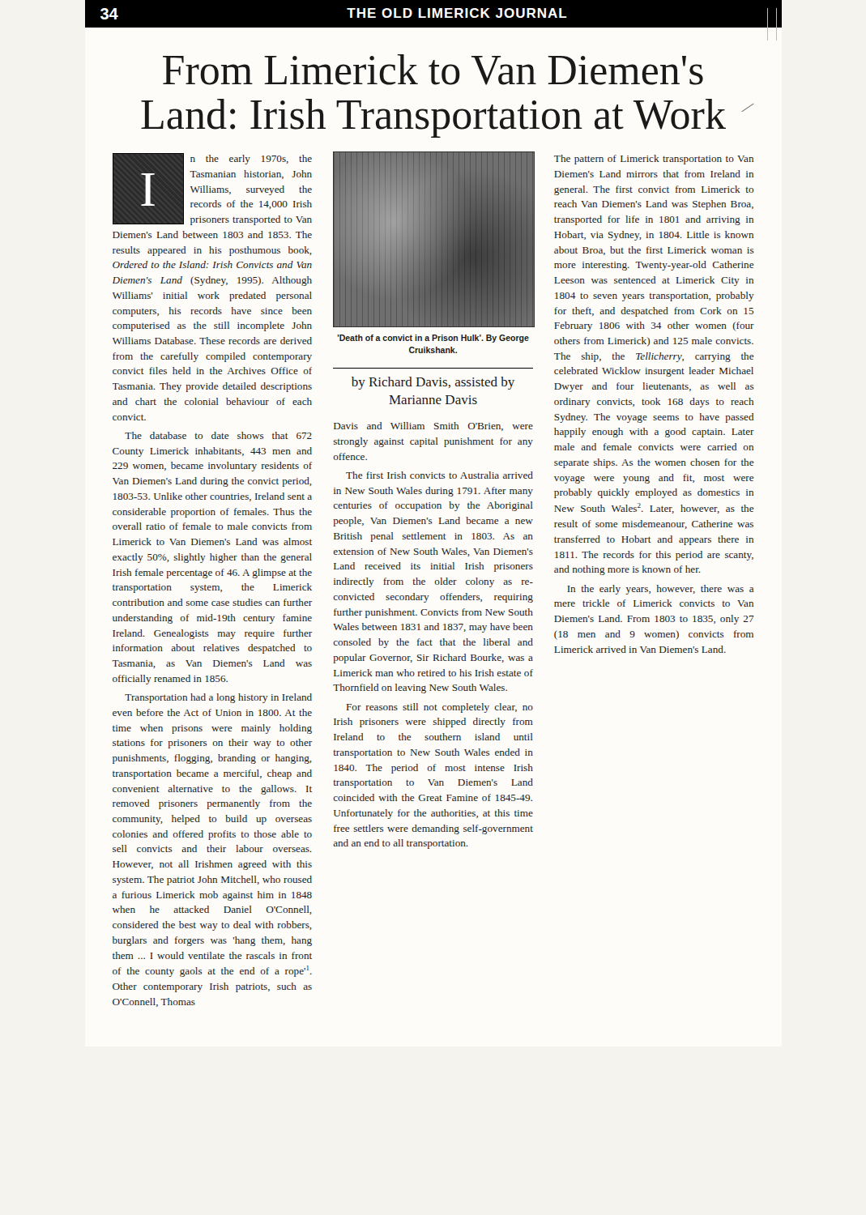34
THE OLD LIMERICK JOURNAL
From Limerick to Van Diemen's Land: Irish Transportation at Work
⁄
I
n the early 1970s, the Tasmanian historian, John Williams, surveyed the records of the 14,000 Irish prisoners transported to Van Diemen's Land between 1803 and 1853. The results appeared in his posthumous book, Ordered to the Island: Irish Convicts and Van Diemen's Land (Sydney, 1995). Although Williams' initial work predated personal computers, his records have since been computerised as the still incomplete John Williams Database. These records are derived from the carefully compiled contemporary convict files held in the Archives Office of Tasmania. They provide detailed descriptions and chart the colonial behaviour of each convict.
The database to date shows that 672 County Limerick inhabitants, 443 men and 229 women, became involuntary residents of Van Diemen's Land during the convict period, 1803-53. Unlike other countries, Ireland sent a considerable proportion of females. Thus the overall ratio of female to male convicts from Limerick to Van Diemen's Land was almost exactly 50%, slightly higher than the general Irish female percentage of 46. A glimpse at the transportation system, the Limerick contribution and some case studies can further understanding of mid-19th century famine Ireland. Genealogists may require further information about relatives despatched to Tasmania, as Van Diemen's Land was officially renamed in 1856.
Transportation had a long history in Ireland even before the Act of Union in 1800. At the time when prisons were mainly holding stations for prisoners on their way to other punishments, flogging, branding or hanging, transportation became a merciful, cheap and convenient alternative to the gallows. It removed prisoners permanently from the community, helped to build up overseas colonies and offered profits to those able to sell convicts and their labour overseas. However, not all Irishmen agreed with this system. The patriot John Mitchell, who roused a furious Limerick mob against him in 1848 when he attacked Daniel O'Connell, considered the best way to deal with robbers, burglars and forgers was 'hang them, hang them ... I would ventilate the rascals in front of the county gaols at the end of a rope'1. Other contemporary Irish patriots, such as O'Connell, Thomas
'Death of a convict in a Prison Hulk'. By George Cruikshank.
by Richard Davis, assisted by
Marianne Davis
Davis and William Smith O'Brien, were strongly against capital punishment for any offence.
The first Irish convicts to Australia arrived in New South Wales during 1791. After many centuries of occupation by the Aboriginal people, Van Diemen's Land became a new British penal settlement in 1803. As an extension of New South Wales, Van Diemen's Land received its initial Irish prisoners indirectly from the older colony as re-convicted secondary offenders, requiring further punishment. Convicts from New South Wales between 1831 and 1837, may have been consoled by the fact that the liberal and popular Governor, Sir Richard Bourke, was a Limerick man who retired to his Irish estate of Thornfield on leaving New South Wales.
For reasons still not completely clear, no Irish prisoners were shipped directly from Ireland to the southern island until transportation to New South Wales ended in 1840. The period of most intense Irish transportation to Van Diemen's Land coincided with the Great Famine of 1845-49. Unfortunately for the authorities, at this time free settlers were demanding self-government and an end to all transportation.
The pattern of Limerick transportation to Van Diemen's Land mirrors that from Ireland in general. The first convict from Limerick to reach Van Diemen's Land was Stephen Broa, transported for life in 1801 and arriving in Hobart, via Sydney, in 1804. Little is known about Broa, but the first Limerick woman is more interesting. Twenty-year-old Catherine Leeson was sentenced at Limerick City in 1804 to seven years transportation, probably for theft, and despatched from Cork on 15 February 1806 with 34 other women (four others from Limerick) and 125 male convicts. The ship, the Tellicherry, carrying the celebrated Wicklow insurgent leader Michael Dwyer and four lieutenants, as well as ordinary convicts, took 168 days to reach Sydney. The voyage seems to have passed happily enough with a good captain. Later male and female convicts were carried on separate ships. As the women chosen for the voyage were young and fit, most were probably quickly employed as domestics in New South Wales2. Later, however, as the result of some misdemeanour, Catherine was transferred to Hobart and appears there in 1811. The records for this period are scanty, and nothing more is known of her.
In the early years, however, there was a mere trickle of Limerick convicts to Van Diemen's Land. From 1803 to 1835, only 27 (18 men and 9 women) convicts from Limerick arrived in Van Diemen's Land.